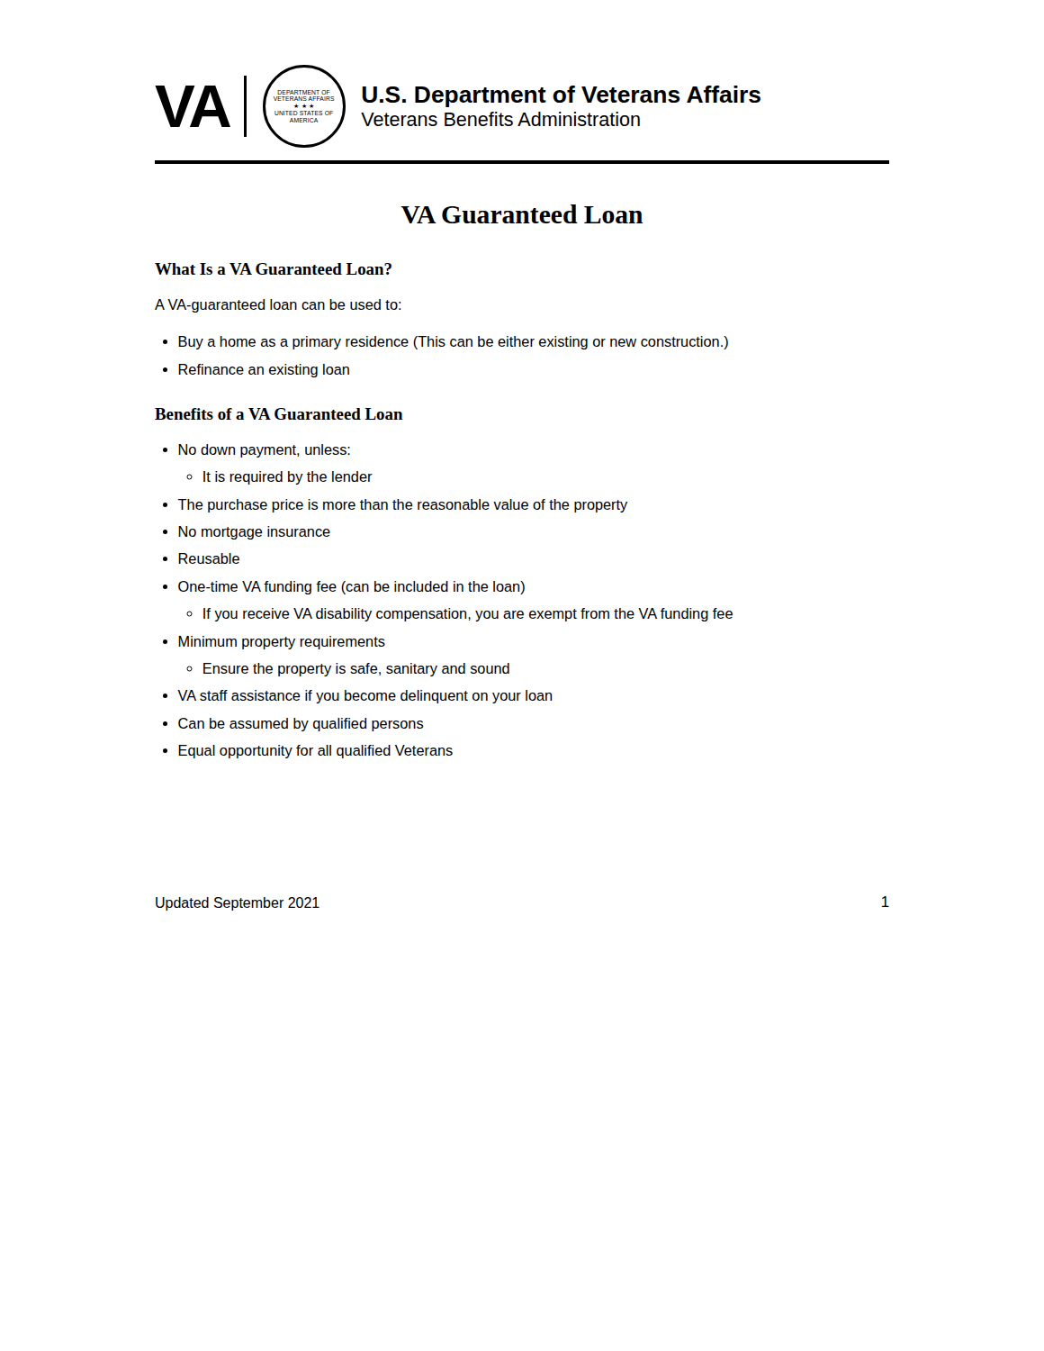VA
DEPARTMENT OF VETERANS AFFAIRS
★ ★ ★
UNITED STATES OF AMERICA
U.S. Department of Veterans Affairs
Veterans Benefits Administration
VA Guaranteed Loan
What Is a VA Guaranteed Loan?
A VA-guaranteed loan can be used to:
Buy a home as a primary residence (This can be either existing or new construction.)
Refinance an existing loan
Benefits of a VA Guaranteed Loan
No down payment, unless:
It is required by the lender
The purchase price is more than the reasonable value of the property
No mortgage insurance
Reusable
One-time VA funding fee (can be included in the loan)
If you receive VA disability compensation, you are exempt from the VA funding fee
Minimum property requirements
Ensure the property is safe, sanitary and sound
VA staff assistance if you become delinquent on your loan
Can be assumed by qualified persons
Equal opportunity for all qualified Veterans
Updated September 2021
1